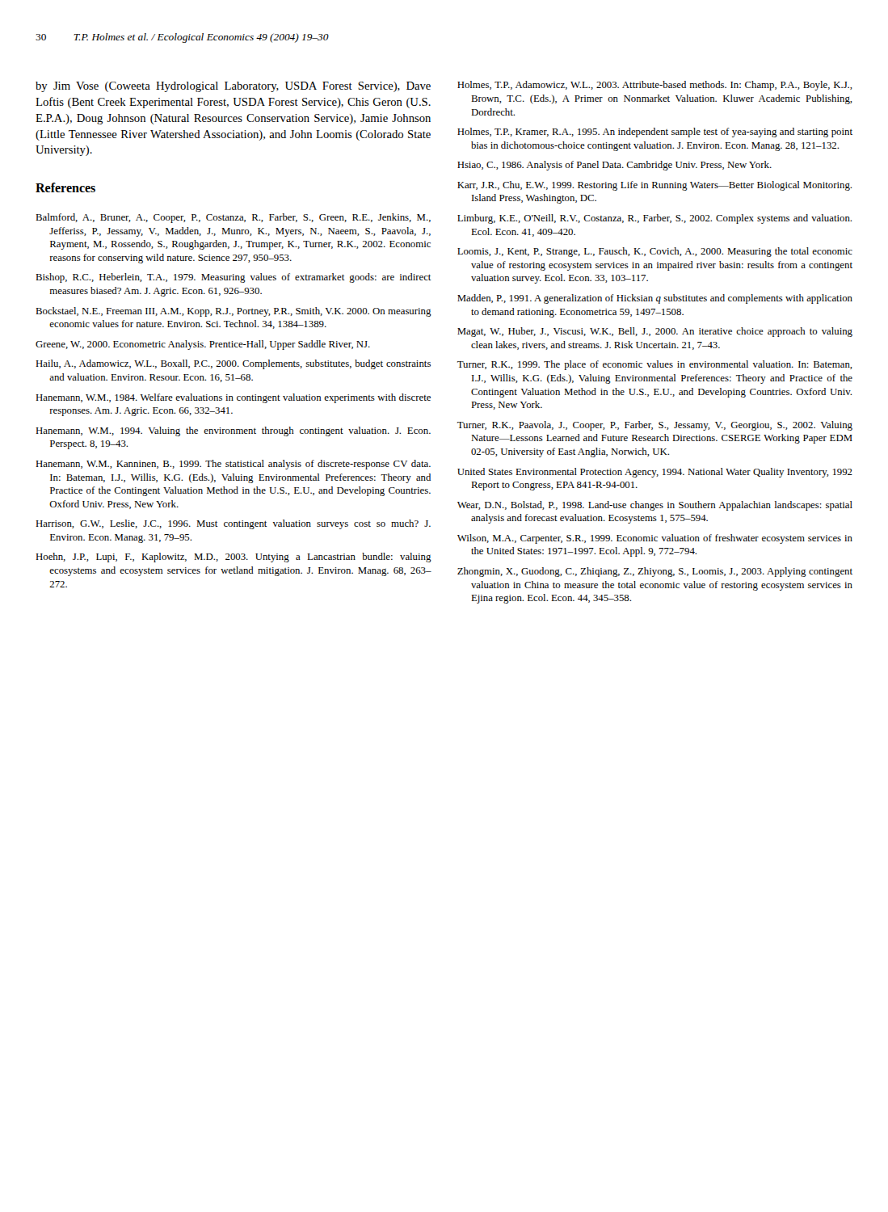30 T.P. Holmes et al. / Ecological Economics 49 (2004) 19–30
by Jim Vose (Coweeta Hydrological Laboratory, USDA Forest Service), Dave Loftis (Bent Creek Experimental Forest, USDA Forest Service), Chis Geron (U.S. E.P.A.), Doug Johnson (Natural Resources Conservation Service), Jamie Johnson (Little Tennessee River Watershed Association), and John Loomis (Colorado State University).
References
Balmford, A., Bruner, A., Cooper, P., Costanza, R., Farber, S., Green, R.E., Jenkins, M., Jefferiss, P., Jessamy, V., Madden, J., Munro, K., Myers, N., Naeem, S., Paavola, J., Rayment, M., Rossendo, S., Roughgarden, J., Trumper, K., Turner, R.K., 2002. Economic reasons for conserving wild nature. Science 297, 950–953.
Bishop, R.C., Heberlein, T.A., 1979. Measuring values of extramarket goods: are indirect measures biased? Am. J. Agric. Econ. 61, 926–930.
Bockstael, N.E., Freeman III, A.M., Kopp, R.J., Portney, P.R., Smith, V.K. 2000. On measuring economic values for nature. Environ. Sci. Technol. 34, 1384–1389.
Greene, W., 2000. Econometric Analysis. Prentice-Hall, Upper Saddle River, NJ.
Hailu, A., Adamowicz, W.L., Boxall, P.C., 2000. Complements, substitutes, budget constraints and valuation. Environ. Resour. Econ. 16, 51–68.
Hanemann, W.M., 1984. Welfare evaluations in contingent valuation experiments with discrete responses. Am. J. Agric. Econ. 66, 332–341.
Hanemann, W.M., 1994. Valuing the environment through contingent valuation. J. Econ. Perspect. 8, 19–43.
Hanemann, W.M., Kanninen, B., 1999. The statistical analysis of discrete-response CV data. In: Bateman, I.J., Willis, K.G. (Eds.), Valuing Environmental Preferences: Theory and Practice of the Contingent Valuation Method in the U.S., E.U., and Developing Countries. Oxford Univ. Press, New York.
Harrison, G.W., Leslie, J.C., 1996. Must contingent valuation surveys cost so much? J. Environ. Econ. Manag. 31, 79–95.
Hoehn, J.P., Lupi, F., Kaplowitz, M.D., 2003. Untying a Lancastrian bundle: valuing ecosystems and ecosystem services for wetland mitigation. J. Environ. Manag. 68, 263–272.
Holmes, T.P., Adamowicz, W.L., 2003. Attribute-based methods. In: Champ, P.A., Boyle, K.J., Brown, T.C. (Eds.), A Primer on Nonmarket Valuation. Kluwer Academic Publishing, Dordrecht.
Holmes, T.P., Kramer, R.A., 1995. An independent sample test of yea-saying and starting point bias in dichotomous-choice contingent valuation. J. Environ. Econ. Manag. 28, 121–132.
Hsiao, C., 1986. Analysis of Panel Data. Cambridge Univ. Press, New York.
Karr, J.R., Chu, E.W., 1999. Restoring Life in Running Waters—Better Biological Monitoring. Island Press, Washington, DC.
Limburg, K.E., O'Neill, R.V., Costanza, R., Farber, S., 2002. Complex systems and valuation. Ecol. Econ. 41, 409–420.
Loomis, J., Kent, P., Strange, L., Fausch, K., Covich, A., 2000. Measuring the total economic value of restoring ecosystem services in an impaired river basin: results from a contingent valuation survey. Ecol. Econ. 33, 103–117.
Madden, P., 1991. A generalization of Hicksian q substitutes and complements with application to demand rationing. Econometrica 59, 1497–1508.
Magat, W., Huber, J., Viscusi, W.K., Bell, J., 2000. An iterative choice approach to valuing clean lakes, rivers, and streams. J. Risk Uncertain. 21, 7–43.
Turner, R.K., 1999. The place of economic values in environmental valuation. In: Bateman, I.J., Willis, K.G. (Eds.), Valuing Environmental Preferences: Theory and Practice of the Contingent Valuation Method in the U.S., E.U., and Developing Countries. Oxford Univ. Press, New York.
Turner, R.K., Paavola, J., Cooper, P., Farber, S., Jessamy, V., Georgiou, S., 2002. Valuing Nature—Lessons Learned and Future Research Directions. CSERGE Working Paper EDM 02-05, University of East Anglia, Norwich, UK.
United States Environmental Protection Agency, 1994. National Water Quality Inventory, 1992 Report to Congress, EPA 841-R-94-001.
Wear, D.N., Bolstad, P., 1998. Land-use changes in Southern Appalachian landscapes: spatial analysis and forecast evaluation. Ecosystems 1, 575–594.
Wilson, M.A., Carpenter, S.R., 1999. Economic valuation of freshwater ecosystem services in the United States: 1971–1997. Ecol. Appl. 9, 772–794.
Zhongmin, X., Guodong, C., Zhiqiang, Z., Zhiyong, S., Loomis, J., 2003. Applying contingent valuation in China to measure the total economic value of restoring ecosystem services in Ejina region. Ecol. Econ. 44, 345–358.